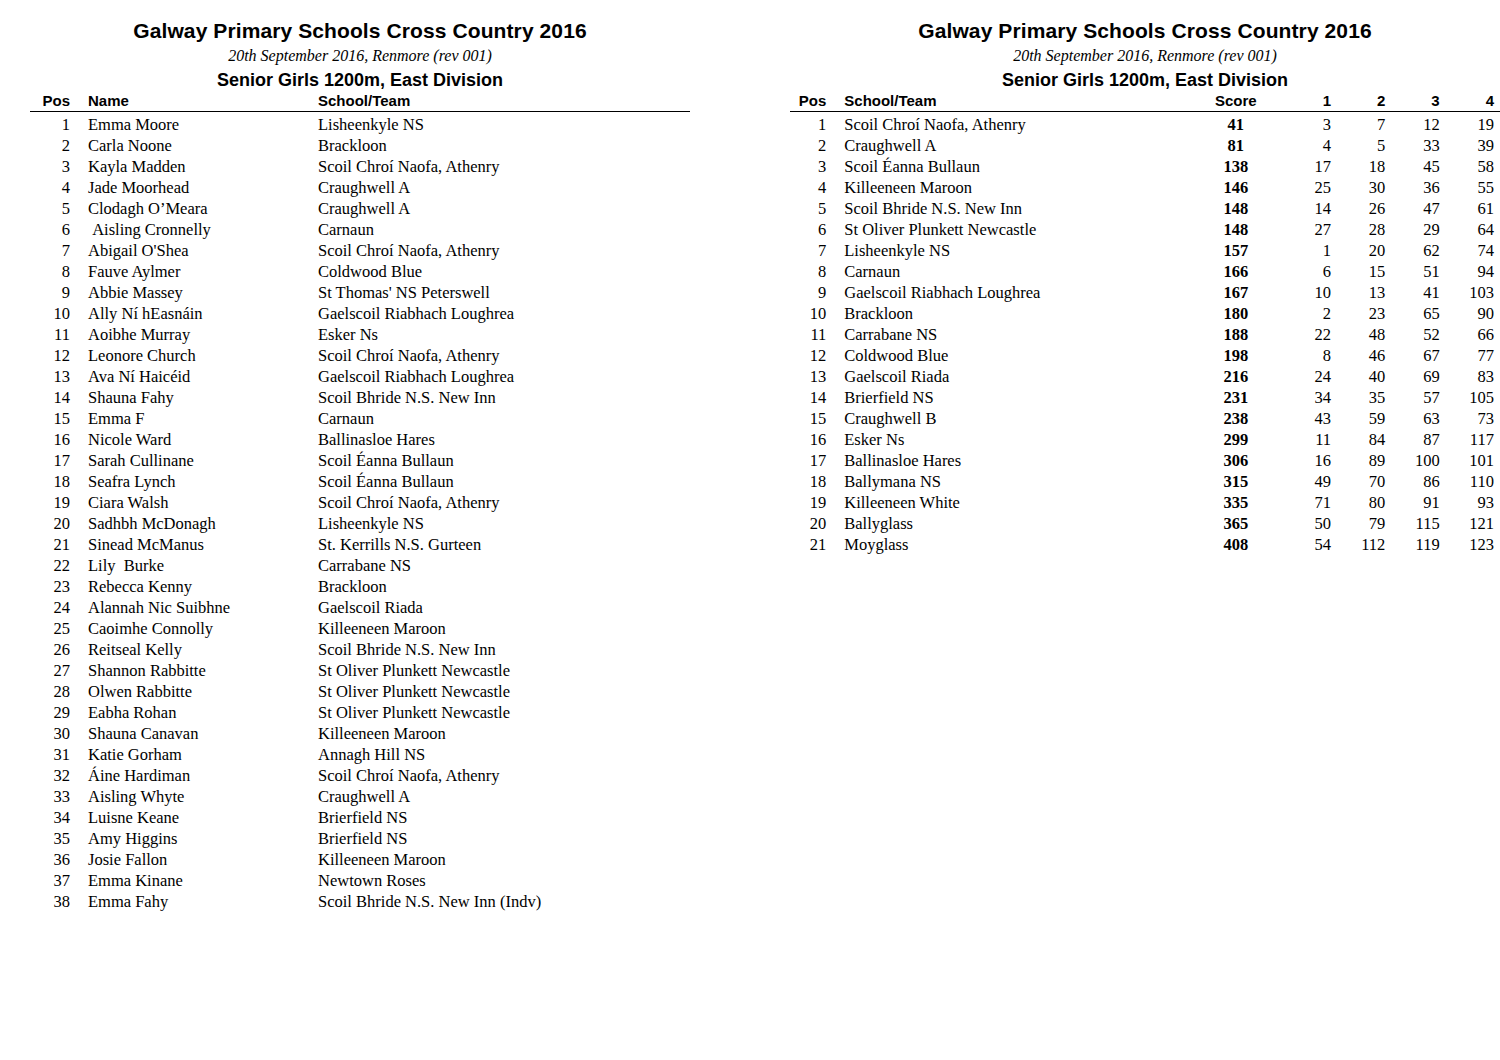Galway Primary Schools Cross Country 2016
20th September 2016, Renmore (rev 001)
Senior Girls 1200m, East Division
| Pos | Name | School/Team |
| --- | --- | --- |
| 1 | Emma Moore | Lisheenkyle NS |
| 2 | Carla Noone | Brackloon |
| 3 | Kayla Madden | Scoil Chroí Naofa, Athenry |
| 4 | Jade Moorhead | Craughwell A |
| 5 | Clodagh O’Meara | Craughwell A |
| 6 | Aisling Cronnelly | Carnaun |
| 7 | Abigail O'Shea | Scoil Chroí Naofa, Athenry |
| 8 | Fauve Aylmer | Coldwood Blue |
| 9 | Abbie Massey | St Thomas' NS Peterswell |
| 10 | Ally Ní hEasnáin | Gaelscoil Riabhach Loughrea |
| 11 | Aoibhe Murray | Esker Ns |
| 12 | Leonore Church | Scoil Chroí Naofa, Athenry |
| 13 | Ava Ní Haicéid | Gaelscoil Riabhach Loughrea |
| 14 | Shauna Fahy | Scoil Bhride N.S. New Inn |
| 15 | Emma F | Carnaun |
| 16 | Nicole Ward | Ballinasloe Hares |
| 17 | Sarah Cullinane | Scoil Éanna Bullaun |
| 18 | Seafra Lynch | Scoil Éanna Bullaun |
| 19 | Ciara Walsh | Scoil Chroí Naofa, Athenry |
| 20 | Sadhbh McDonagh | Lisheenkyle NS |
| 21 | Sinead McManus | St. Kerrills N.S. Gurteen |
| 22 | Lily Burke | Carrabane NS |
| 23 | Rebecca Kenny | Brackloon |
| 24 | Alannah Nic Suibhne | Gaelscoil Riada |
| 25 | Caoimhe Connolly | Killeeneen Maroon |
| 26 | Reitseal Kelly | Scoil Bhride N.S. New Inn |
| 27 | Shannon Rabbitte | St Oliver Plunkett Newcastle |
| 28 | Olwen Rabbitte | St Oliver Plunkett Newcastle |
| 29 | Eabha Rohan | St Oliver Plunkett Newcastle |
| 30 | Shauna Canavan | Killeeneen Maroon |
| 31 | Katie Gorham | Annagh Hill NS |
| 32 | Áine Hardiman | Scoil Chroí Naofa, Athenry |
| 33 | Aisling Whyte | Craughwell A |
| 34 | Luisne Keane | Brierfield NS |
| 35 | Amy Higgins | Brierfield NS |
| 36 | Josie Fallon | Killeeneen Maroon |
| 37 | Emma Kinane | Newtown Roses |
| 38 | Emma Fahy | Scoil Bhride N.S. New Inn (Indv) |
Galway Primary Schools Cross Country 2016
20th September 2016, Renmore (rev 001)
Senior Girls 1200m, East Division
| Pos | School/Team | Score | 1 | 2 | 3 | 4 |
| --- | --- | --- | --- | --- | --- | --- |
| 1 | Scoil Chroí Naofa, Athenry | 41 | 3 | 7 | 12 | 19 |
| 2 | Craughwell A | 81 | 4 | 5 | 33 | 39 |
| 3 | Scoil Éanna Bullaun | 138 | 17 | 18 | 45 | 58 |
| 4 | Killeeneen Maroon | 146 | 25 | 30 | 36 | 55 |
| 5 | Scoil Bhride N.S. New Inn | 148 | 14 | 26 | 47 | 61 |
| 6 | St Oliver Plunkett Newcastle | 148 | 27 | 28 | 29 | 64 |
| 7 | Lisheenkyle NS | 157 | 1 | 20 | 62 | 74 |
| 8 | Carnaun | 166 | 6 | 15 | 51 | 94 |
| 9 | Gaelscoil Riabhach Loughrea | 167 | 10 | 13 | 41 | 103 |
| 10 | Brackloon | 180 | 2 | 23 | 65 | 90 |
| 11 | Carrabane NS | 188 | 22 | 48 | 52 | 66 |
| 12 | Coldwood Blue | 198 | 8 | 46 | 67 | 77 |
| 13 | Gaelscoil Riada | 216 | 24 | 40 | 69 | 83 |
| 14 | Brierfield NS | 231 | 34 | 35 | 57 | 105 |
| 15 | Craughwell B | 238 | 43 | 59 | 63 | 73 |
| 16 | Esker Ns | 299 | 11 | 84 | 87 | 117 |
| 17 | Ballinasloe Hares | 306 | 16 | 89 | 100 | 101 |
| 18 | Ballymana NS | 315 | 49 | 70 | 86 | 110 |
| 19 | Killeeneen White | 335 | 71 | 80 | 91 | 93 |
| 20 | Ballyglass | 365 | 50 | 79 | 115 | 121 |
| 21 | Moyglass | 408 | 54 | 112 | 119 | 123 |